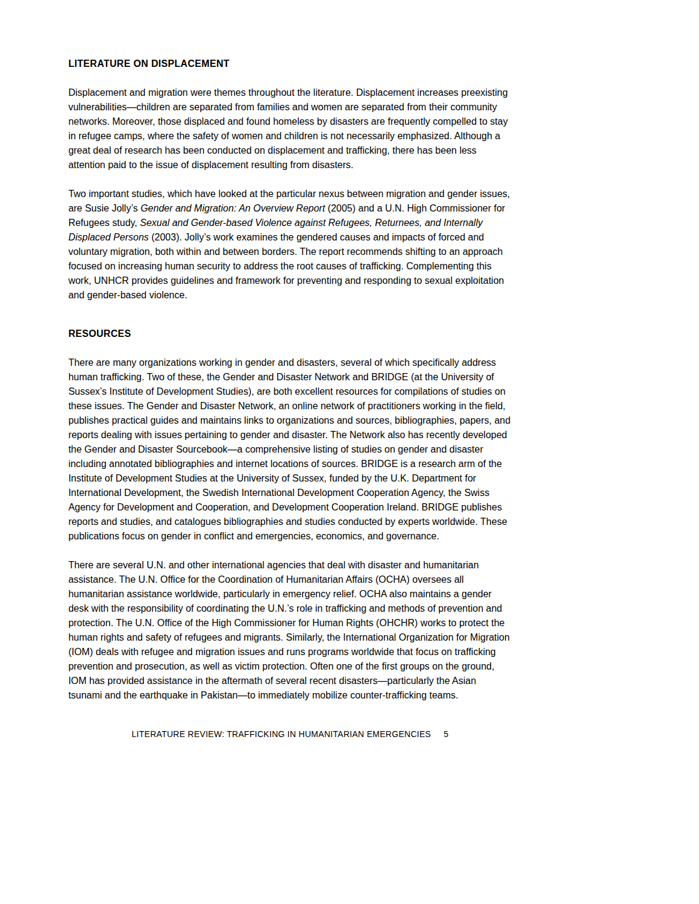LITERATURE ON DISPLACEMENT
Displacement and migration were themes throughout the literature. Displacement increases preexisting vulnerabilities—children are separated from families and women are separated from their community networks. Moreover, those displaced and found homeless by disasters are frequently compelled to stay in refugee camps, where the safety of women and children is not necessarily emphasized. Although a great deal of research has been conducted on displacement and trafficking, there has been less attention paid to the issue of displacement resulting from disasters.
Two important studies, which have looked at the particular nexus between migration and gender issues, are Susie Jolly’s Gender and Migration: An Overview Report (2005) and a U.N. High Commissioner for Refugees study, Sexual and Gender-based Violence against Refugees, Returnees, and Internally Displaced Persons (2003). Jolly’s work examines the gendered causes and impacts of forced and voluntary migration, both within and between borders. The report recommends shifting to an approach focused on increasing human security to address the root causes of trafficking. Complementing this work, UNHCR provides guidelines and framework for preventing and responding to sexual exploitation and gender-based violence.
RESOURCES
There are many organizations working in gender and disasters, several of which specifically address human trafficking. Two of these, the Gender and Disaster Network and BRIDGE (at the University of Sussex’s Institute of Development Studies), are both excellent resources for compilations of studies on these issues. The Gender and Disaster Network, an online network of practitioners working in the field, publishes practical guides and maintains links to organizations and sources, bibliographies, papers, and reports dealing with issues pertaining to gender and disaster. The Network also has recently developed the Gender and Disaster Sourcebook—a comprehensive listing of studies on gender and disaster including annotated bibliographies and internet locations of sources. BRIDGE is a research arm of the Institute of Development Studies at the University of Sussex, funded by the U.K. Department for International Development, the Swedish International Development Cooperation Agency, the Swiss Agency for Development and Cooperation, and Development Cooperation Ireland. BRIDGE publishes reports and studies, and catalogues bibliographies and studies conducted by experts worldwide. These publications focus on gender in conflict and emergencies, economics, and governance.
There are several U.N. and other international agencies that deal with disaster and humanitarian assistance. The U.N. Office for the Coordination of Humanitarian Affairs (OCHA) oversees all humanitarian assistance worldwide, particularly in emergency relief. OCHA also maintains a gender desk with the responsibility of coordinating the U.N.’s role in trafficking and methods of prevention and protection. The U.N. Office of the High Commissioner for Human Rights (OHCHR) works to protect the human rights and safety of refugees and migrants. Similarly, the International Organization for Migration (IOM) deals with refugee and migration issues and runs programs worldwide that focus on trafficking prevention and prosecution, as well as victim protection. Often one of the first groups on the ground, IOM has provided assistance in the aftermath of several recent disasters—particularly the Asian tsunami and the earthquake in Pakistan—to immediately mobilize counter-trafficking teams.
LITERATURE REVIEW: TRAFFICKING IN HUMANITARIAN EMERGENCIES5